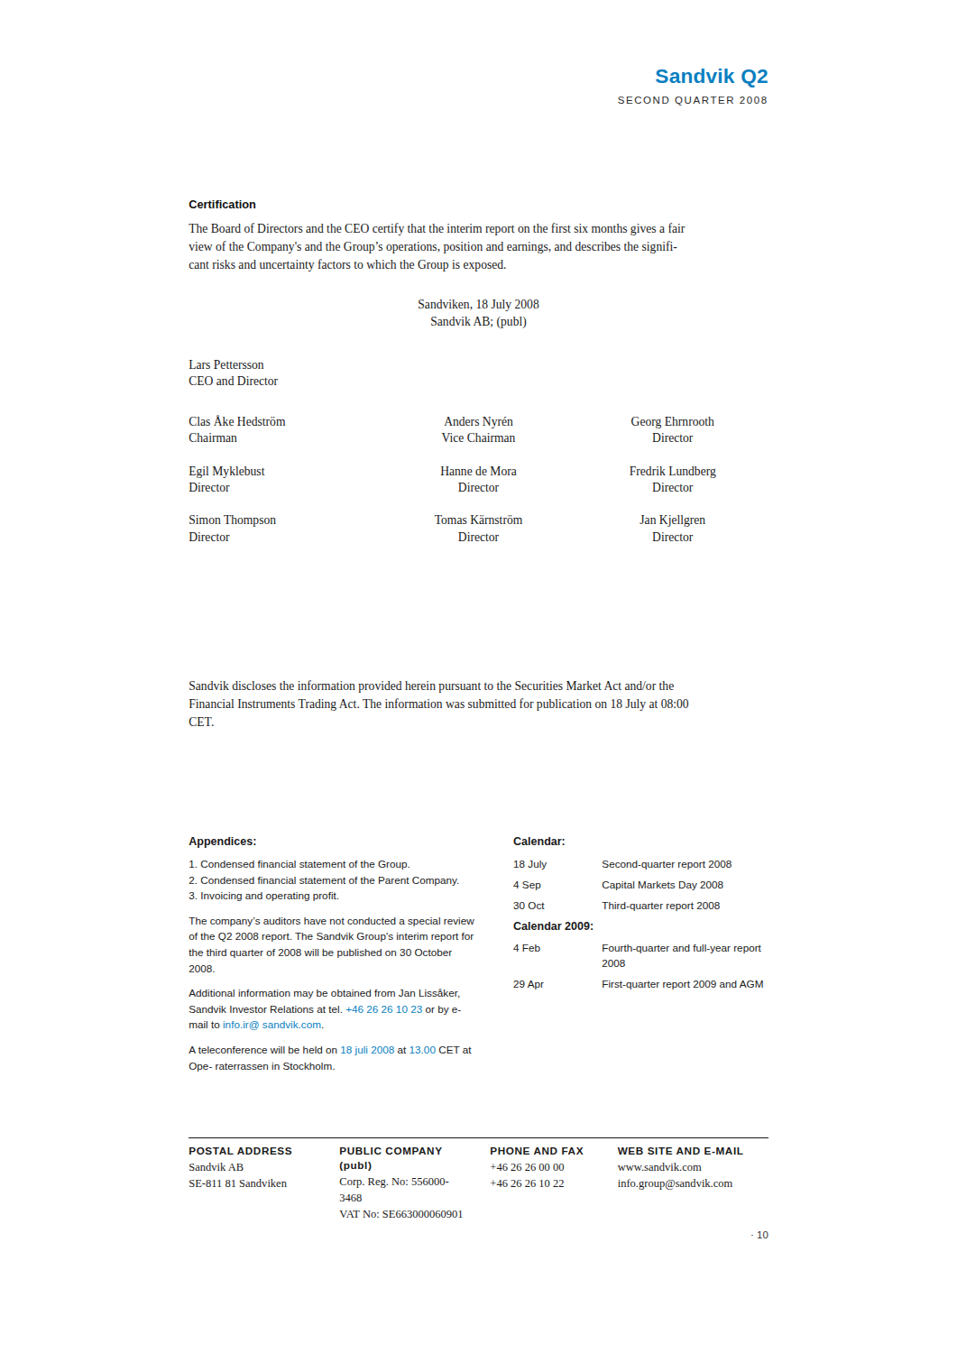Sandvik Q2
SECOND QUARTER 2008
Certification
The Board of Directors and the CEO certify that the interim report on the first six months gives a fair view of the Company's and the Group’s operations, position and earnings, and describes the signifi- cant risks and uncertainty factors to which the Group is exposed.
Sandviken, 18 July 2008
Sandvik AB; (publ)
Lars Pettersson
CEO and Director
| Clas Åke Hedström Chairman | Anders Nyrén Vice Chairman | Georg Ehrnrooth Director |
| Egil Myklebust Director | Hanne de Mora Director | Fredrik Lundberg Director |
| Simon Thompson Director | Tomas Kärnström Director | Jan Kjellgren Director |
Sandvik discloses the information provided herein pursuant to the Securities Market Act and/or the Financial Instruments Trading Act. The information was submitted for publication on 18 July at 08:00 CET.
Appendices:
1. Condensed financial statement of the Group.
2. Condensed financial statement of the Parent Company.
3. Invoicing and operating profit.
The company’s auditors have not conducted a special review of the Q2 2008 report. The Sandvik Group's interim report for the third quarter of 2008 will be published on 30 October 2008.
Additional information may be obtained from Jan Lissåker, Sandvik Investor Relations at tel. +46 26 26 10 23 or by e-mail to info.ir@ sandvik.com.
A teleconference will be held on 18 juli 2008 at 13.00 CET at Ope- raterrassen in Stockholm.
Calendar:
| 18 July | Second-quarter report 2008 |
| 4 Sep | Capital Markets Day 2008 |
| 30 Oct | Third-quarter report 2008 |
| Calendar 2009: |
| 4 Feb | Fourth-quarter and full-year report 2008 |
| 29 Apr | First-quarter report 2009 and AGM |
POSTAL ADDRESS Sandvik AB
SE-811 81 Sandviken
PUBLIC COMPANY (publ) Corp. Reg. No: 556000-3468
VAT No: SE663000060901
PHONE AND FAX +46 26 26 00 00
+46 26 26 10 22
WEB SITE AND E-MAIL www.sandvik.com
info.group@sandvik.com
· 10